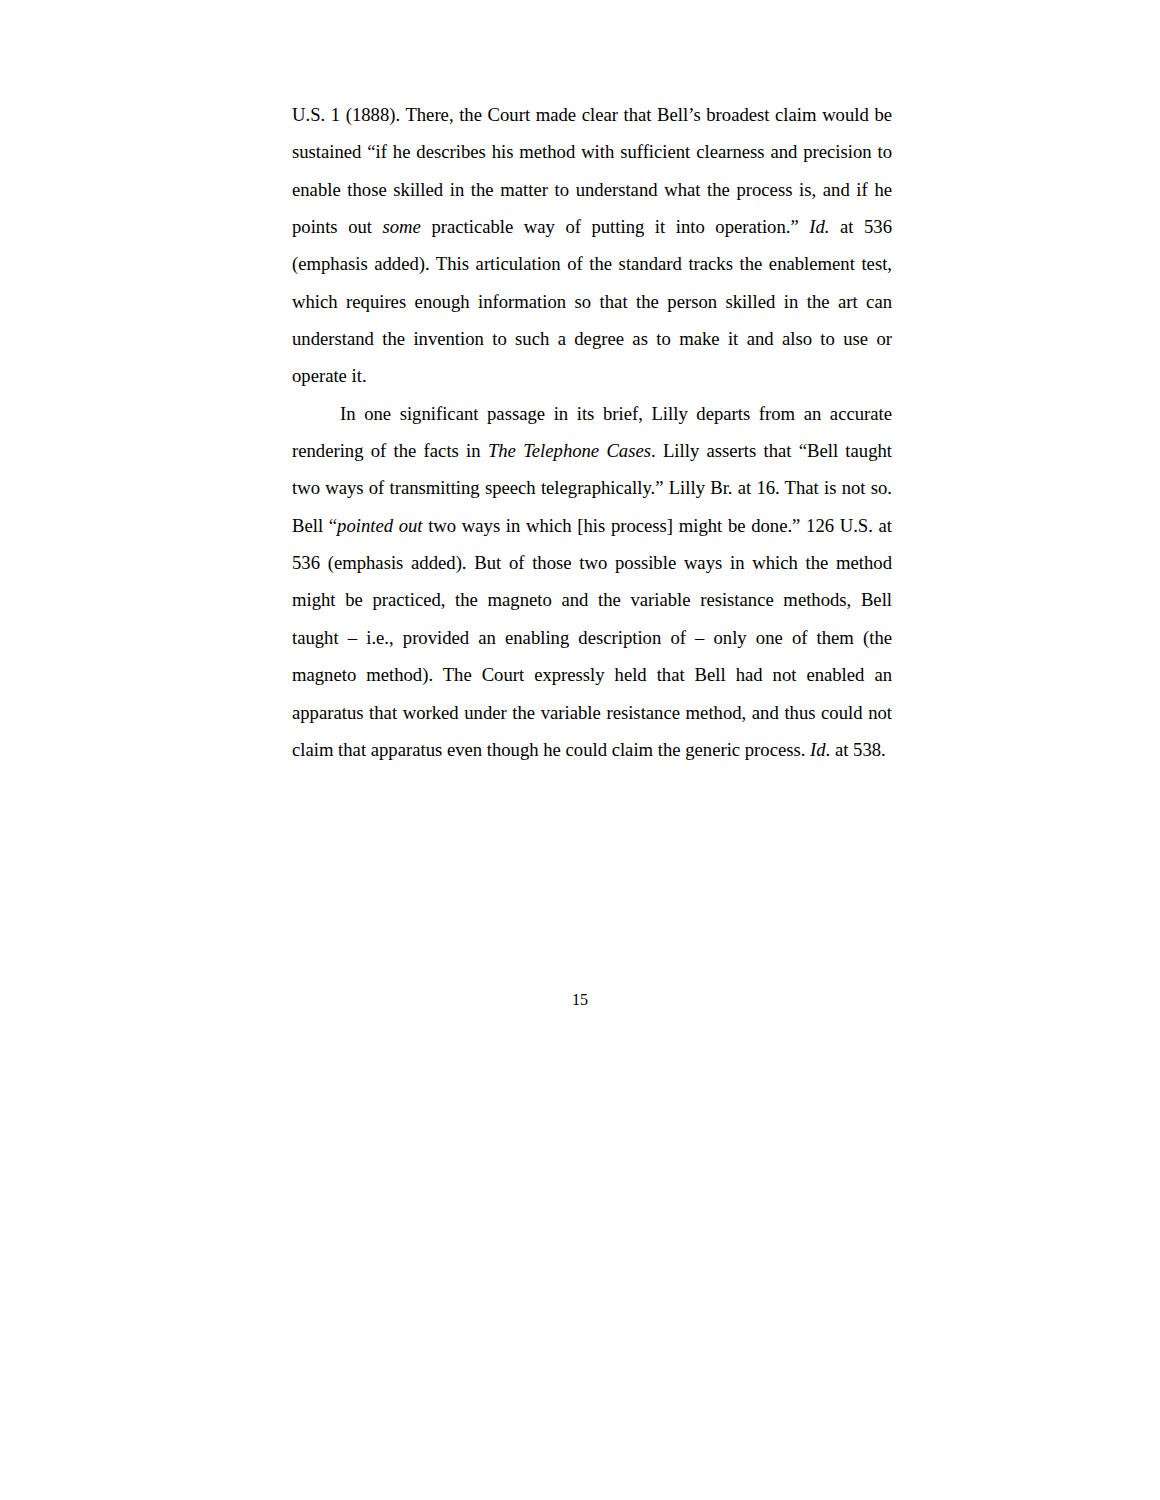U.S. 1 (1888). There, the Court made clear that Bell’s broadest claim would be sustained “if he describes his method with sufficient clearness and precision to enable those skilled in the matter to understand what the process is, and if he points out some practicable way of putting it into operation.” Id. at 536 (emphasis added). This articulation of the standard tracks the enablement test, which requires enough information so that the person skilled in the art can understand the invention to such a degree as to make it and also to use or operate it.
In one significant passage in its brief, Lilly departs from an accurate rendering of the facts in The Telephone Cases. Lilly asserts that “Bell taught two ways of transmitting speech telegraphically.” Lilly Br. at 16. That is not so. Bell “pointed out two ways in which [his process] might be done.” 126 U.S. at 536 (emphasis added). But of those two possible ways in which the method might be practiced, the magneto and the variable resistance methods, Bell taught – i.e., provided an enabling description of – only one of them (the magneto method). The Court expressly held that Bell had not enabled an apparatus that worked under the variable resistance method, and thus could not claim that apparatus even though he could claim the generic process. Id. at 538.
15